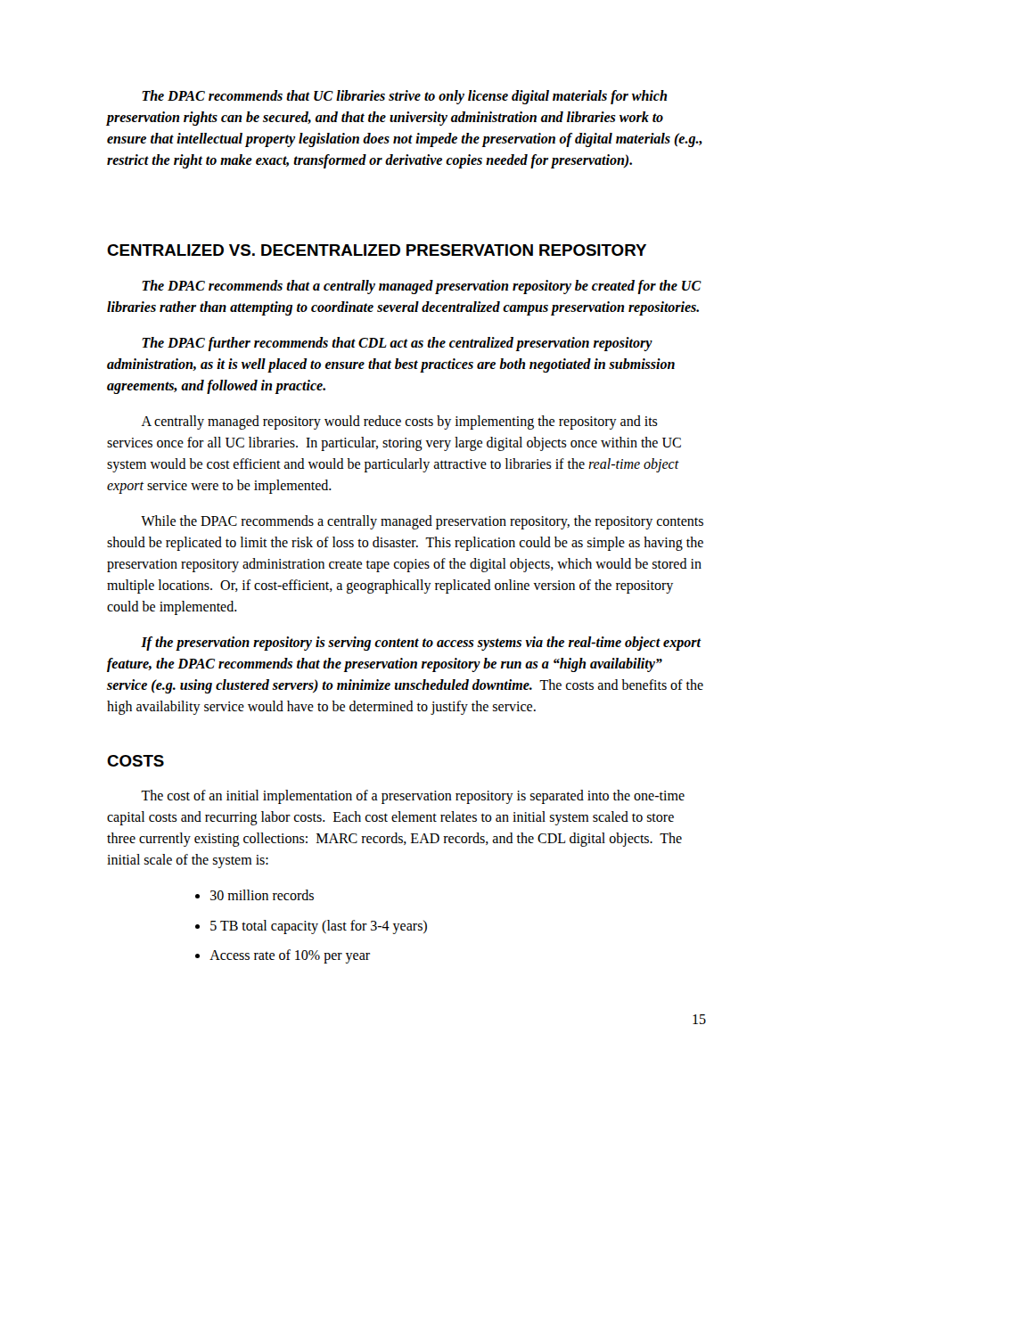The DPAC recommends that UC libraries strive to only license digital materials for which preservation rights can be secured, and that the university administration and libraries work to ensure that intellectual property legislation does not impede the preservation of digital materials (e.g., restrict the right to make exact, transformed or derivative copies needed for preservation).
CENTRALIZED VS. DECENTRALIZED PRESERVATION REPOSITORY
The DPAC recommends that a centrally managed preservation repository be created for the UC libraries rather than attempting to coordinate several decentralized campus preservation repositories.
The DPAC further recommends that CDL act as the centralized preservation repository administration, as it is well placed to ensure that best practices are both negotiated in submission agreements, and followed in practice.
A centrally managed repository would reduce costs by implementing the repository and its services once for all UC libraries. In particular, storing very large digital objects once within the UC system would be cost efficient and would be particularly attractive to libraries if the real-time object export service were to be implemented.
While the DPAC recommends a centrally managed preservation repository, the repository contents should be replicated to limit the risk of loss to disaster. This replication could be as simple as having the preservation repository administration create tape copies of the digital objects, which would be stored in multiple locations. Or, if cost-efficient, a geographically replicated online version of the repository could be implemented.
If the preservation repository is serving content to access systems via the real-time object export feature, the DPAC recommends that the preservation repository be run as a “high availability” service (e.g. using clustered servers) to minimize unscheduled downtime. The costs and benefits of the high availability service would have to be determined to justify the service.
COSTS
The cost of an initial implementation of a preservation repository is separated into the one-time capital costs and recurring labor costs. Each cost element relates to an initial system scaled to store three currently existing collections: MARC records, EAD records, and the CDL digital objects. The initial scale of the system is:
30 million records
5 TB total capacity (last for 3-4 years)
Access rate of 10% per year
15